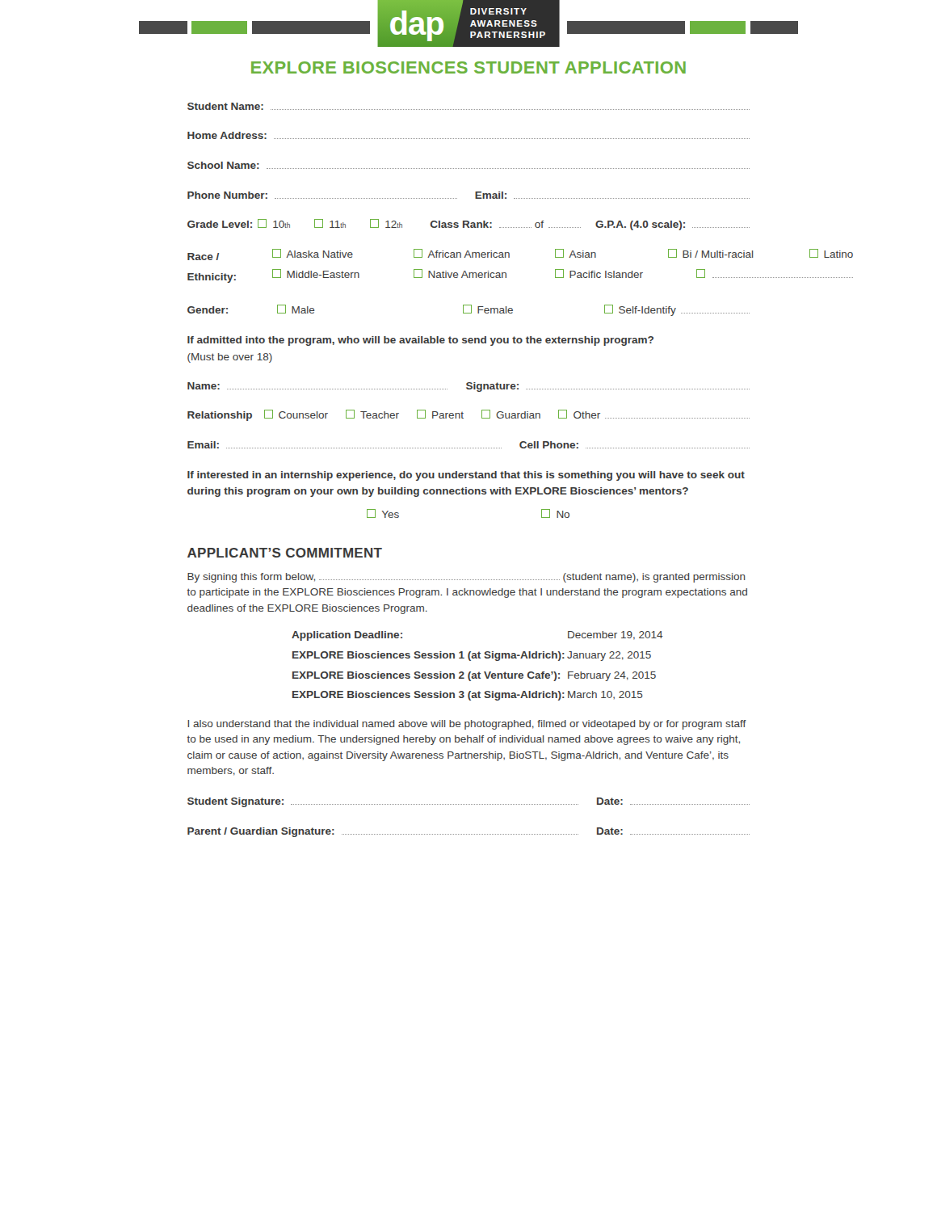dap
DIVERSITY AWARENESS PARTNERSHIP
Explore Biosciences Student Application
Student Name:
Home Address:
School Name:
Phone Number: Email:
Grade Level: 10th 11th 12th Class Rank: of G.P.A. (4.0 scale):
Race /
Ethnicity:
Alaska Native African American Asian Bi / Multi-racial Latino
Middle-Eastern Native American Pacific Islander
Gender: Male Female Self-Identify
If admitted into the program, who will be available to send you to the externship program?
(Must be over 18)
Name: Signature:
Relationship Counselor Teacher Parent Guardian Other
Email: Cell Phone:
If interested in an internship experience, do you understand that this is something you will have to seek out during this program on your own by building connections with EXPLORE Biosciences’ mentors?
Yes No
Applicant’s Commitment
By signing this form below, (student name), is granted permission to participate in the EXPLORE Biosciences Program. I acknowledge that I understand the program expectations and deadlines of the EXPLORE Biosciences Program.
Application Deadline: December 19, 2014
EXPLORE Biosciences Session 1 (at Sigma-Aldrich): January 22, 2015
EXPLORE Biosciences Session 2 (at Venture Cafe’): February 24, 2015
EXPLORE Biosciences Session 3 (at Sigma-Aldrich): March 10, 2015
I also understand that the individual named above will be photographed, filmed or videotaped by or for program staff to be used in any medium. The undersigned hereby on behalf of individual named above agrees to waive any right, claim or cause of action, against Diversity Awareness Partnership, BioSTL, Sigma-Aldrich, and Venture Cafe’, its members, or staff.
Student Signature: Date:
Parent / Guardian Signature: Date: